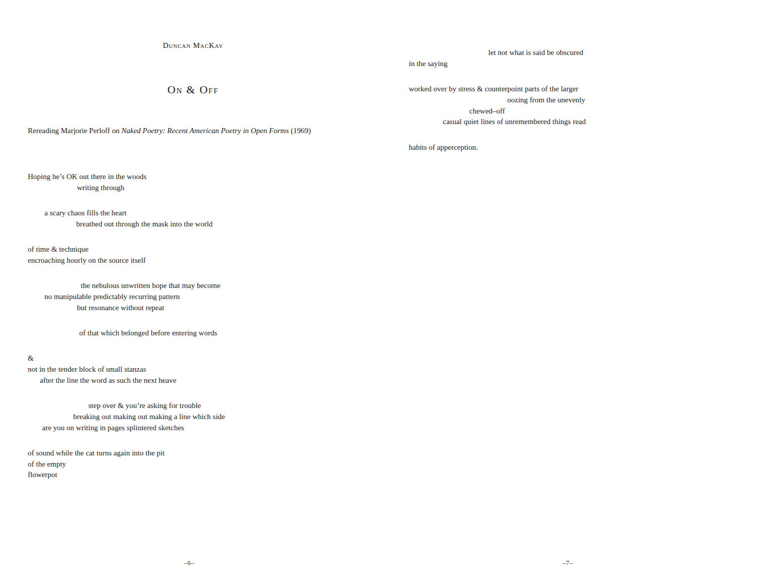Duncan MacKay
On & Off
Rereading Marjorie Perloff on Naked Poetry: Recent American Poetry in Open Forms (1969)
Hoping he’s OK out there in the woods
writing through
a scary chaos fills the heart
breathed out through the mask into the world
of time & technique
encroaching hourly on the source itself
the nebulous unwritten hope that may become
no manipulable predictably recurring pattern
but resonance without repeat
of that which belonged before entering words
&
not in the tender block of small stanzas
after the line the word as such the next heave
step over & you’re asking for trouble
breaking out making out making a line which side
are you on writing in pages splintered sketches
of sound while the cat turns again into the pit
of the empty
flowerpot
–6–
let not what is said be obscured
in the saying
worked over by stress & counterpoint parts of the larger
oozing from the unevenly
chewed–off
casual quiet lines of unremembered things read
habits of apperception.
–7–